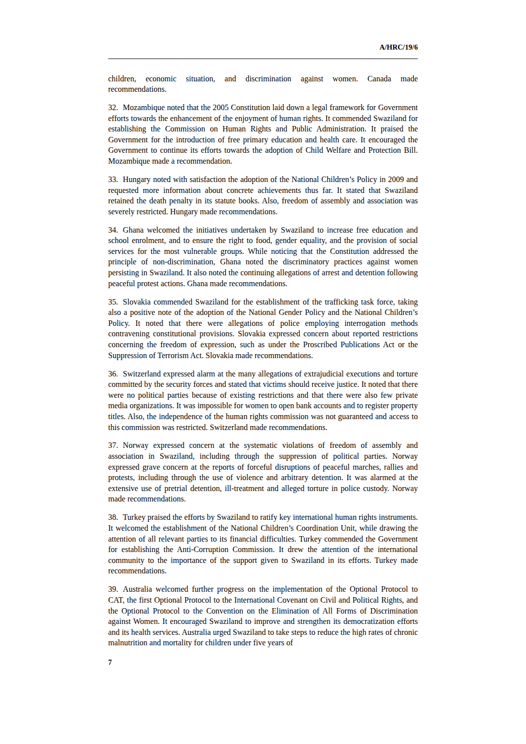A/HRC/19/6
children, economic situation, and discrimination against women. Canada made recommendations.
32. Mozambique noted that the 2005 Constitution laid down a legal framework for Government efforts towards the enhancement of the enjoyment of human rights. It commended Swaziland for establishing the Commission on Human Rights and Public Administration. It praised the Government for the introduction of free primary education and health care. It encouraged the Government to continue its efforts towards the adoption of Child Welfare and Protection Bill. Mozambique made a recommendation.
33. Hungary noted with satisfaction the adoption of the National Children’s Policy in 2009 and requested more information about concrete achievements thus far. It stated that Swaziland retained the death penalty in its statute books. Also, freedom of assembly and association was severely restricted. Hungary made recommendations.
34. Ghana welcomed the initiatives undertaken by Swaziland to increase free education and school enrolment, and to ensure the right to food, gender equality, and the provision of social services for the most vulnerable groups. While noticing that the Constitution addressed the principle of non-discrimination, Ghana noted the discriminatory practices against women persisting in Swaziland. It also noted the continuing allegations of arrest and detention following peaceful protest actions. Ghana made recommendations.
35. Slovakia commended Swaziland for the establishment of the trafficking task force, taking also a positive note of the adoption of the National Gender Policy and the National Children’s Policy. It noted that there were allegations of police employing interrogation methods contravening constitutional provisions. Slovakia expressed concern about reported restrictions concerning the freedom of expression, such as under the Proscribed Publications Act or the Suppression of Terrorism Act. Slovakia made recommendations.
36. Switzerland expressed alarm at the many allegations of extrajudicial executions and torture committed by the security forces and stated that victims should receive justice. It noted that there were no political parties because of existing restrictions and that there were also few private media organizations. It was impossible for women to open bank accounts and to register property titles. Also, the independence of the human rights commission was not guaranteed and access to this commission was restricted. Switzerland made recommendations.
37. Norway expressed concern at the systematic violations of freedom of assembly and association in Swaziland, including through the suppression of political parties. Norway expressed grave concern at the reports of forceful disruptions of peaceful marches, rallies and protests, including through the use of violence and arbitrary detention. It was alarmed at the extensive use of pretrial detention, ill-treatment and alleged torture in police custody. Norway made recommendations.
38. Turkey praised the efforts by Swaziland to ratify key international human rights instruments. It welcomed the establishment of the National Children’s Coordination Unit, while drawing the attention of all relevant parties to its financial difficulties. Turkey commended the Government for establishing the Anti-Corruption Commission. It drew the attention of the international community to the importance of the support given to Swaziland in its efforts. Turkey made recommendations.
39. Australia welcomed further progress on the implementation of the Optional Protocol to CAT, the first Optional Protocol to the International Covenant on Civil and Political Rights, and the Optional Protocol to the Convention on the Elimination of All Forms of Discrimination against Women. It encouraged Swaziland to improve and strengthen its democratization efforts and its health services. Australia urged Swaziland to take steps to reduce the high rates of chronic malnutrition and mortality for children under five years of
7